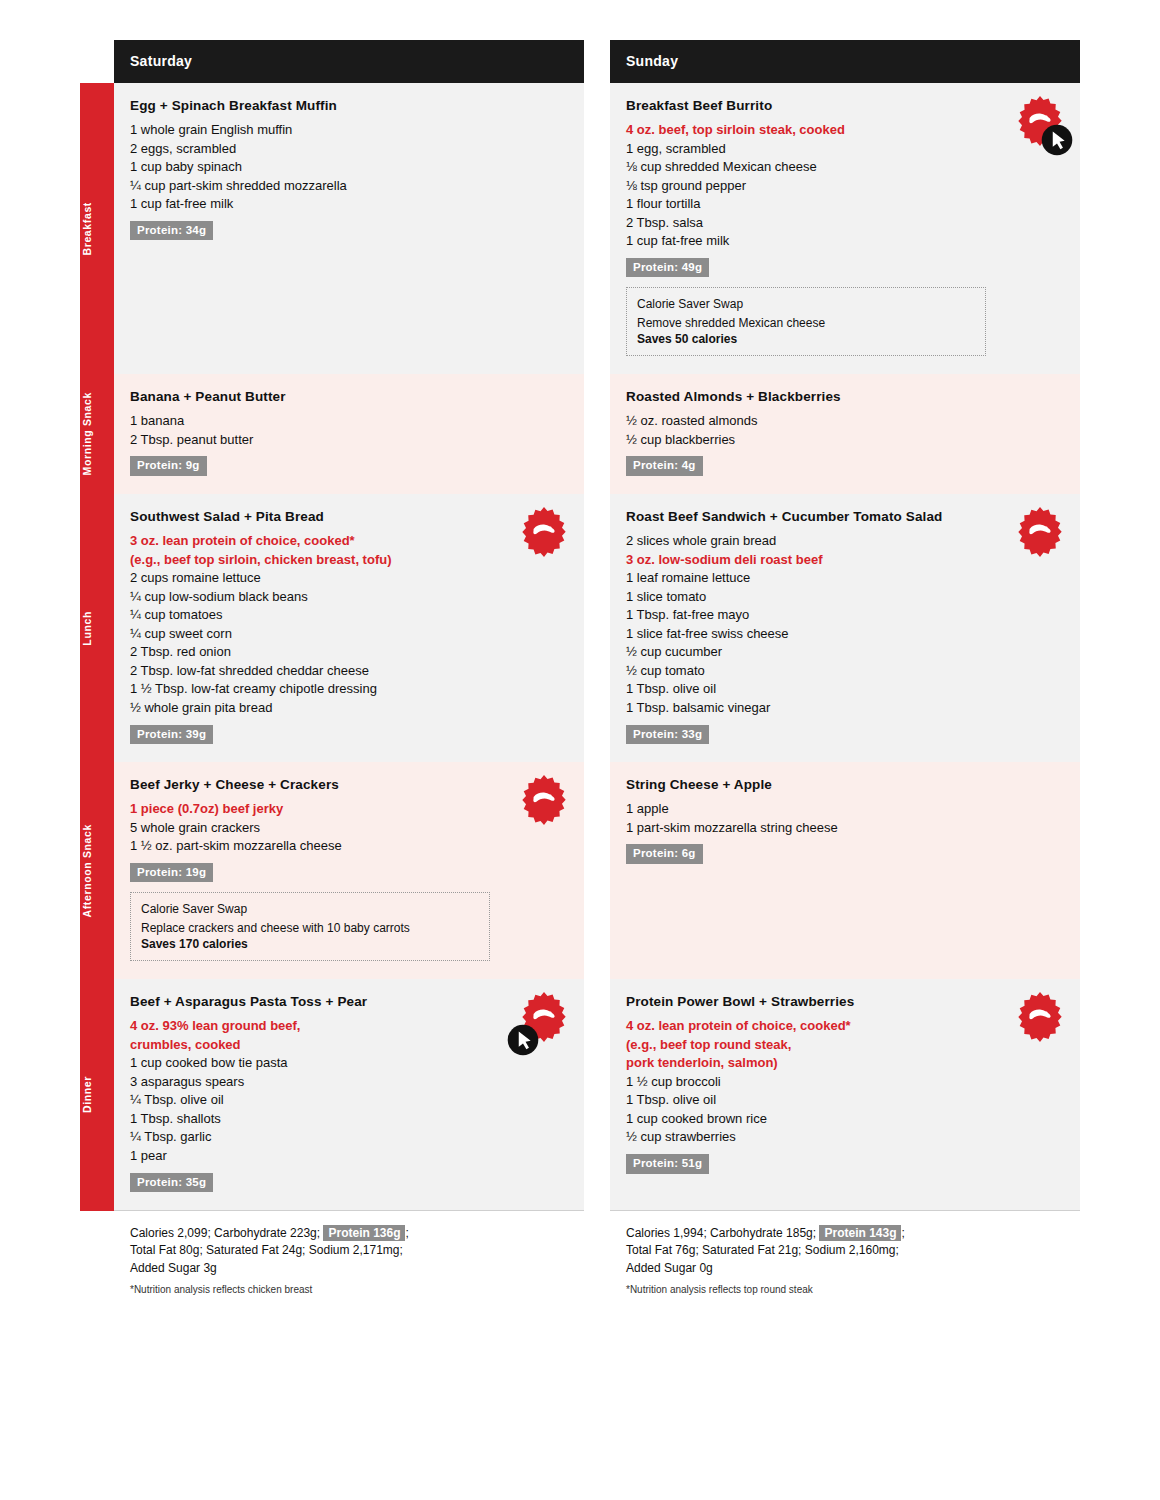| | Saturday | | Sunday |
| --- | --- | --- | --- |
| Breakfast | Egg + Spinach Breakfast Muffin 1 whole grain English muffin 2 eggs, scrambled 1 cup baby spinach ¼ cup part-skim shredded mozzarella 1 cup fat-free milk Protein: 34g | | Breakfast Beef Burrito 4 oz. beef, top sirloin steak, cooked 1 egg, scrambled ⅛ cup shredded Mexican cheese ⅛ tsp ground pepper 1 flour tortilla 2 Tbsp. salsa 1 cup fat-free milk Protein: 49g Calorie Saver Swap Remove shredded Mexican cheese Saves 50 calories |
| Morning Snack | Banana + Peanut Butter 1 banana 2 Tbsp. peanut butter Protein: 9g | | Roasted Almonds + Blackberries ½ oz. roasted almonds ½ cup blackberries Protein: 4g |
| Lunch | Southwest Salad + Pita Bread 3 oz. lean protein of choice, cooked* (e.g., beef top sirloin, chicken breast, tofu) 2 cups romaine lettuce ¼ cup low-sodium black beans ¼ cup tomatoes ¼ cup sweet corn 2 Tbsp. red onion 2 Tbsp. low-fat shredded cheddar cheese 1 ½ Tbsp. low-fat creamy chipotle dressing ½ whole grain pita bread Protein: 39g | | Roast Beef Sandwich + Cucumber Tomato Salad 2 slices whole grain bread 3 oz. low-sodium deli roast beef 1 leaf romaine lettuce 1 slice tomato 1 Tbsp. fat-free mayo 1 slice fat-free swiss cheese ½ cup cucumber ½ cup tomato 1 Tbsp. olive oil 1 Tbsp. balsamic vinegar Protein: 33g |
| Afternoon Snack | Beef Jerky + Cheese + Crackers 1 piece (0.7oz) beef jerky 5 whole grain crackers 1 ½ oz. part-skim mozzarella cheese Protein: 19g Calorie Saver Swap Replace crackers and cheese with 10 baby carrots Saves 170 calories | | String Cheese + Apple 1 apple 1 part-skim mozzarella string cheese Protein: 6g |
| Dinner | Beef + Asparagus Pasta Toss + Pear 4 oz. 93% lean ground beef, crumbles, cooked 1 cup cooked bow tie pasta 3 asparagus spears ¼ Tbsp. olive oil 1 Tbsp. shallots ¼ Tbsp. garlic 1 pear Protein: 35g | | Protein Power Bowl + Strawberries 4 oz. lean protein of choice, cooked* (e.g., beef top round steak, pork tenderloin, salmon) 1 ½ cup broccoli 1 Tbsp. olive oil 1 cup cooked brown rice ½ cup strawberries Protein: 51g |
| | Calories 2,099; Carbohydrate 223g; Protein 136g ; Total Fat 80g; Saturated Fat 24g; Sodium 2,171mg; Added Sugar 3g *Nutrition analysis reflects chicken breast | | Calories 1,994; Carbohydrate 185g; Protein 143g ; Total Fat 76g; Saturated Fat 21g; Sodium 2,160mg; Added Sugar 0g *Nutrition analysis reflects top round steak |